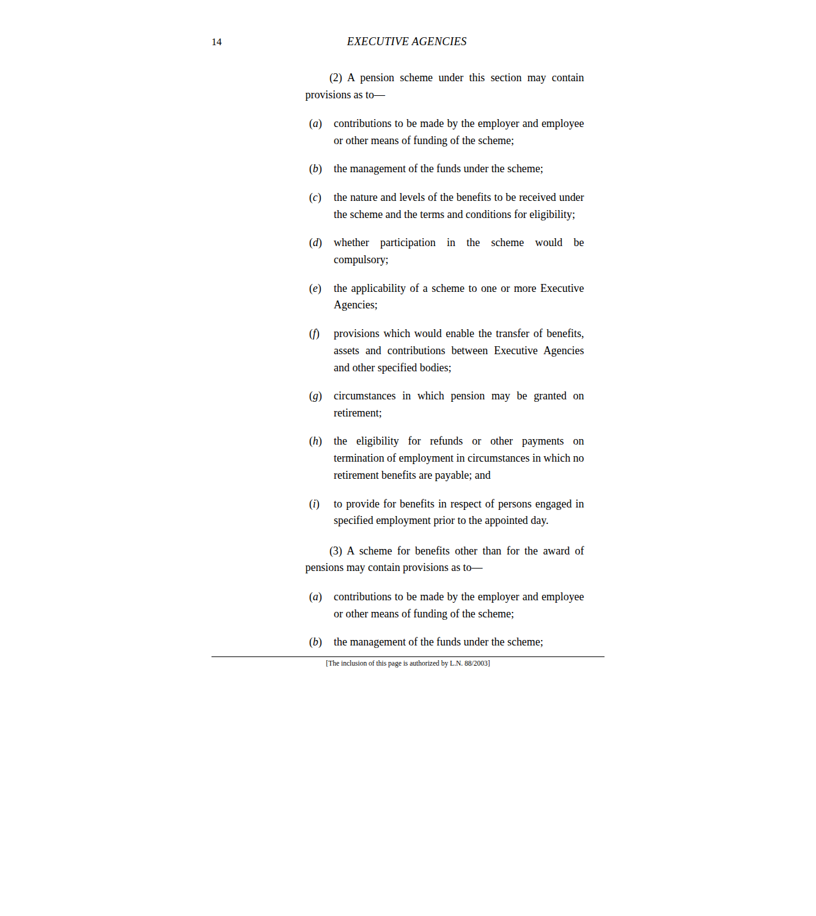14
EXECUTIVE AGENCIES
(2) A pension scheme under this section may contain provisions as to—
(a) contributions to be made by the employer and employee or other means of funding of the scheme;
(b) the management of the funds under the scheme;
(c) the nature and levels of the benefits to be received under the scheme and the terms and conditions for eligibility;
(d) whether participation in the scheme would be compulsory;
(e) the applicability of a scheme to one or more Executive Agencies;
(f) provisions which would enable the transfer of benefits, assets and contributions between Executive Agencies and other specified bodies;
(g) circumstances in which pension may be granted on retirement;
(h) the eligibility for refunds or other payments on termination of employment in circumstances in which no retirement benefits are payable; and
(i) to provide for benefits in respect of persons engaged in specified employment prior to the appointed day.
(3) A scheme for benefits other than for the award of pensions may contain provisions as to—
(a) contributions to be made by the employer and employee or other means of funding of the scheme;
(b) the management of the funds under the scheme;
[The inclusion of this page is authorized by L.N. 88/2003]